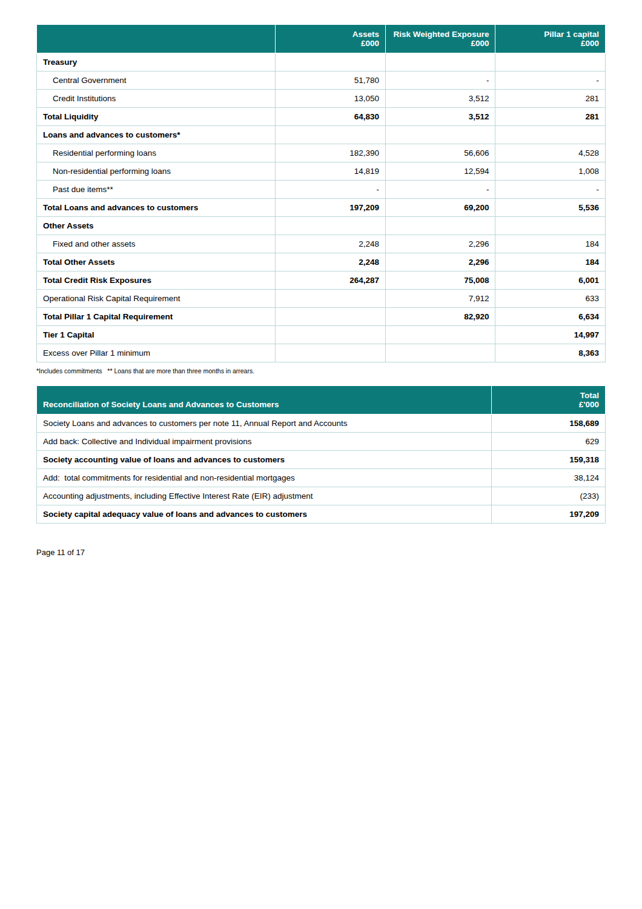| | Assets £000 | Risk Weighted Exposure £000 | Pillar 1 capital £000 |
| --- | --- | --- | --- |
| Treasury | | | |
| Central Government | 51,780 | - | - |
| Credit Institutions | 13,050 | 3,512 | 281 |
| Total Liquidity | 64,830 | 3,512 | 281 |
| Loans and advances to customers* | | | |
| Residential performing loans | 182,390 | 56,606 | 4,528 |
| Non-residential performing loans | 14,819 | 12,594 | 1,008 |
| Past due items** | - | - | - |
| Total Loans and advances to customers | 197,209 | 69,200 | 5,536 |
| Other Assets | | | |
| Fixed and other assets | 2,248 | 2,296 | 184 |
| Total Other Assets | 2,248 | 2,296 | 184 |
| Total Credit Risk Exposures | 264,287 | 75,008 | 6,001 |
| Operational Risk Capital Requirement | | 7,912 | 633 |
| Total Pillar 1 Capital Requirement | | 82,920 | 6,634 |
| Tier 1 Capital | | | 14,997 |
| Excess over Pillar 1 minimum | | | 8,363 |
*Includes commitments ** Loans that are more than three months in arrears.
| Reconciliation of Society Loans and Advances to Customers | Total £'000 |
| --- | --- |
| Society Loans and advances to customers per note 11, Annual Report and Accounts | 158,689 |
| Add back: Collective and Individual impairment provisions | 629 |
| Society accounting value of loans and advances to customers | 159,318 |
| Add: total commitments for residential and non-residential mortgages | 38,124 |
| Accounting adjustments, including Effective Interest Rate (EIR) adjustment | (233) |
| Society capital adequacy value of loans and advances to customers | 197,209 |
Page 11 of 17